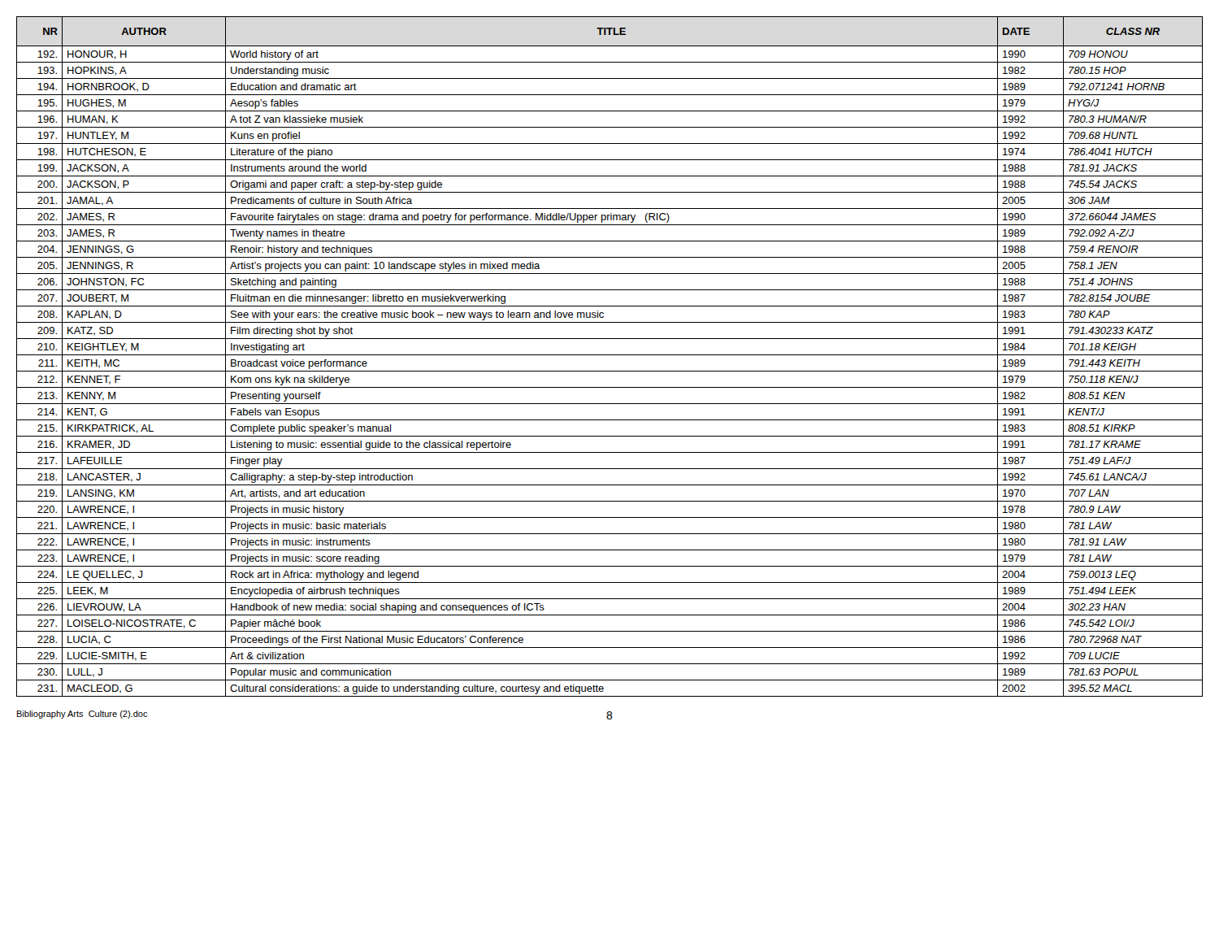| NR | AUTHOR | TITLE | DATE | CLASS NR |
| --- | --- | --- | --- | --- |
| 192. | HONOUR, H | World history of art | 1990 | 709 HONOU |
| 193. | HOPKINS, A | Understanding music | 1982 | 780.15 HOP |
| 194. | HORNBROOK, D | Education and dramatic art | 1989 | 792.071241 HORNB |
| 195. | HUGHES, M | Aesop’s fables | 1979 | HYG/J |
| 196. | HUMAN, K | A tot Z van klassieke musiek | 1992 | 780.3 HUMAN/R |
| 197. | HUNTLEY, M | Kuns en profiel | 1992 | 709.68 HUNTL |
| 198. | HUTCHESON, E | Literature of the piano | 1974 | 786.4041 HUTCH |
| 199. | JACKSON, A | Instruments around the world | 1988 | 781.91 JACKS |
| 200. | JACKSON, P | Origami and paper craft: a step-by-step guide | 1988 | 745.54 JACKS |
| 201. | JAMAL, A | Predicaments of culture in South Africa | 2005 | 306 JAM |
| 202. | JAMES, R | Favourite fairytales on stage: drama and poetry for performance. Middle/Upper primary (RIC) | 1990 | 372.66044 JAMES |
| 203. | JAMES, R | Twenty names in theatre | 1989 | 792.092 A-Z/J |
| 204. | JENNINGS, G | Renoir: history and techniques | 1988 | 759.4 RENOIR |
| 205. | JENNINGS, R | Artist’s projects you can paint: 10 landscape styles in mixed media | 2005 | 758.1 JEN |
| 206. | JOHNSTON, FC | Sketching and painting | 1988 | 751.4 JOHNS |
| 207. | JOUBERT, M | Fluitman en die minnesanger: libretto en musiekverwerking | 1987 | 782.8154 JOUBE |
| 208. | KAPLAN, D | See with your ears: the creative music book – new ways to learn and love music | 1983 | 780 KAP |
| 209. | KATZ, SD | Film directing shot by shot | 1991 | 791.430233 KATZ |
| 210. | KEIGHTLEY, M | Investigating art | 1984 | 701.18 KEIGH |
| 211. | KEITH, MC | Broadcast voice performance | 1989 | 791.443 KEITH |
| 212. | KENNET, F | Kom ons kyk na skilderye | 1979 | 750.118 KEN/J |
| 213. | KENNY, M | Presenting yourself | 1982 | 808.51 KEN |
| 214. | KENT, G | Fabels van Esopus | 1991 | KENT/J |
| 215. | KIRKPATRICK, AL | Complete public speaker’s manual | 1983 | 808.51 KIRKP |
| 216. | KRAMER, JD | Listening to music: essential guide to the classical repertoire | 1991 | 781.17 KRAME |
| 217. | LAFEUILLE | Finger play | 1987 | 751.49 LAF/J |
| 218. | LANCASTER, J | Calligraphy: a step-by-step introduction | 1992 | 745.61 LANCA/J |
| 219. | LANSING, KM | Art, artists, and art education | 1970 | 707 LAN |
| 220. | LAWRENCE, I | Projects in music history | 1978 | 780.9 LAW |
| 221. | LAWRENCE, I | Projects in music: basic materials | 1980 | 781 LAW |
| 222. | LAWRENCE, I | Projects in music: instruments | 1980 | 781.91 LAW |
| 223. | LAWRENCE, I | Projects in music: score reading | 1979 | 781 LAW |
| 224. | LE QUELLEC, J | Rock art in Africa: mythology and legend | 2004 | 759.0013 LEQ |
| 225. | LEEK, M | Encyclopedia of airbrush techniques | 1989 | 751.494 LEEK |
| 226. | LIEVROUW, LA | Handbook of new media: social shaping and consequences of ICTs | 2004 | 302.23 HAN |
| 227. | LOISELO-NICOSTRATE, C | Papier mâché book | 1986 | 745.542 LOI/J |
| 228. | LUCIA, C | Proceedings of the First National Music Educators’ Conference | 1986 | 780.72968 NAT |
| 229. | LUCIE-SMITH, E | Art & civilization | 1992 | 709 LUCIE |
| 230. | LULL, J | Popular music and communication | 1989 | 781.63 POPUL |
| 231. | MACLEOD, G | Cultural considerations: a guide to understanding culture, courtesy and etiquette | 2002 | 395.52 MACL |
Bibliography Arts Culture (2).doc 8